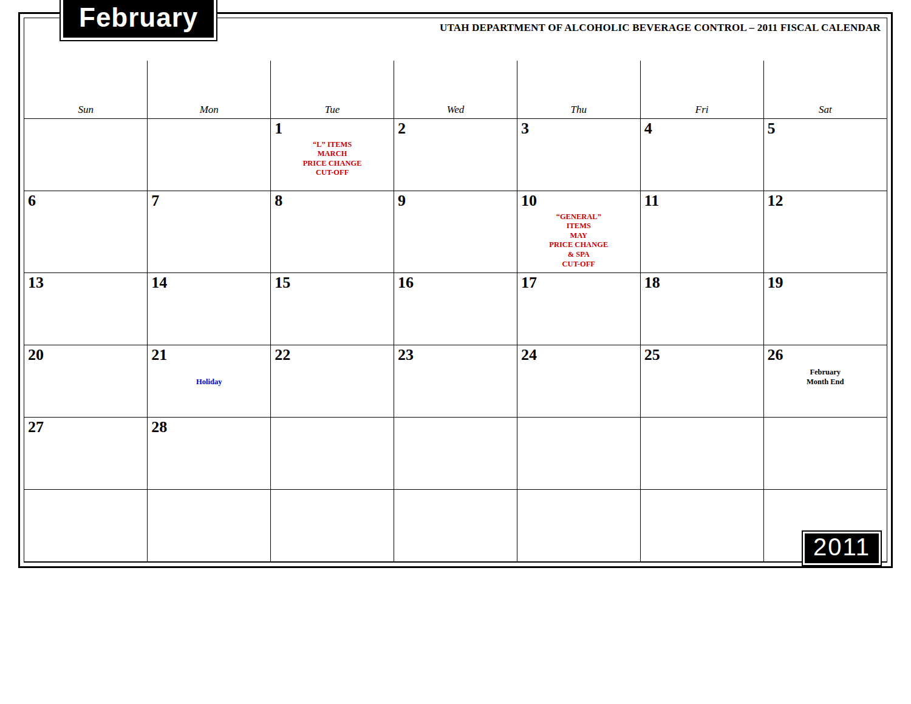February
UTAH DEPARTMENT OF ALCOHOLIC BEVERAGE CONTROL – 2011 FISCAL CALENDAR
| Sun | Mon | Tue | Wed | Thu | Fri | Sat |
| --- | --- | --- | --- | --- | --- | --- |
| | | 1 “L” ITEMS MARCH PRICE CHANGE CUT-OFF | 2 | 3 | 4 | 5 |
| 6 | 7 | 8 | 9 | 10 “GENERAL” ITEMS MAY PRICE CHANGE & SPA CUT-OFF | 11 | 12 |
| 13 | 14 | 15 | 16 | 17 | 18 | 19 |
| 20 | 21 Holiday | 22 | 23 | 24 | 25 | 26 February Month End |
| 27 | 28 | | | | | |
| | | | | | | 2011 |